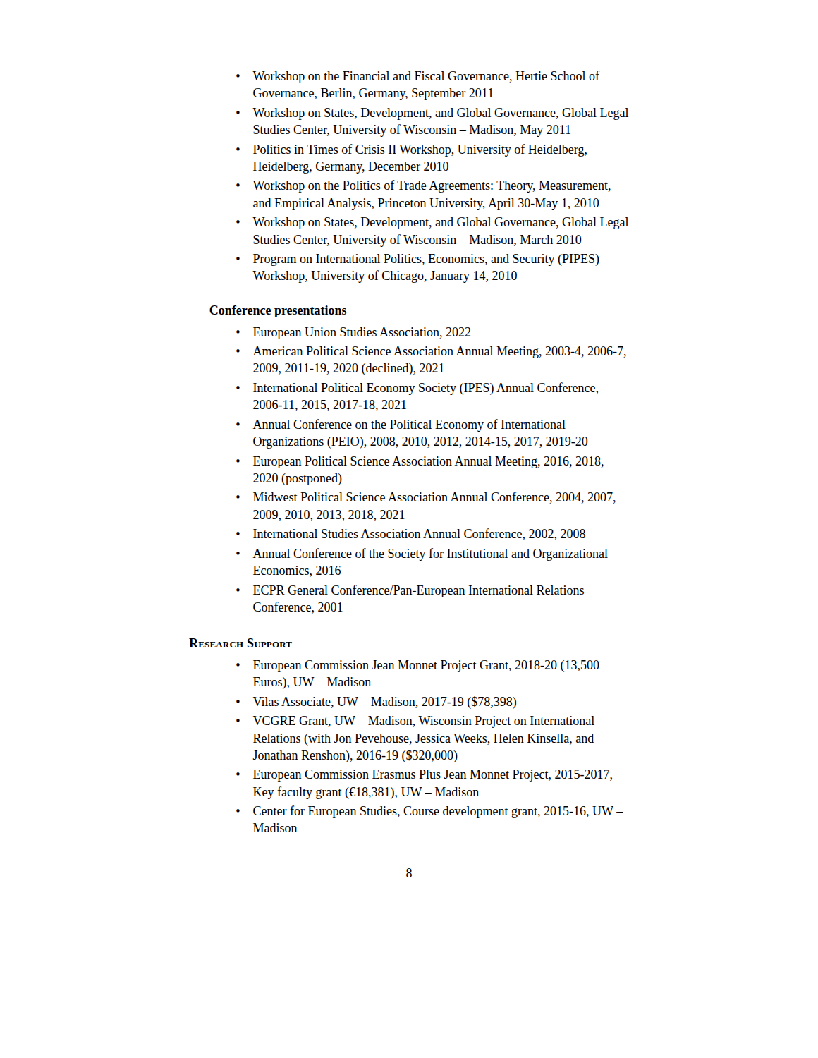Workshop on the Financial and Fiscal Governance, Hertie School of Governance, Berlin, Germany, September 2011
Workshop on States, Development, and Global Governance, Global Legal Studies Center, University of Wisconsin – Madison, May 2011
Politics in Times of Crisis II Workshop, University of Heidelberg, Heidelberg, Germany, December 2010
Workshop on the Politics of Trade Agreements: Theory, Measurement, and Empirical Analysis, Princeton University, April 30-May 1, 2010
Workshop on States, Development, and Global Governance, Global Legal Studies Center, University of Wisconsin – Madison, March 2010
Program on International Politics, Economics, and Security (PIPES) Workshop, University of Chicago, January 14, 2010
Conference presentations
European Union Studies Association, 2022
American Political Science Association Annual Meeting, 2003-4, 2006-7, 2009, 2011-19, 2020 (declined), 2021
International Political Economy Society (IPES) Annual Conference, 2006-11, 2015, 2017-18, 2021
Annual Conference on the Political Economy of International Organizations (PEIO), 2008, 2010, 2012, 2014-15, 2017, 2019-20
European Political Science Association Annual Meeting, 2016, 2018, 2020 (postponed)
Midwest Political Science Association Annual Conference, 2004, 2007, 2009, 2010, 2013, 2018, 2021
International Studies Association Annual Conference, 2002, 2008
Annual Conference of the Society for Institutional and Organizational Economics, 2016
ECPR General Conference/Pan-European International Relations Conference, 2001
Research Support
European Commission Jean Monnet Project Grant, 2018-20 (13,500 Euros), UW – Madison
Vilas Associate, UW – Madison, 2017-19 ($78,398)
VCGRE Grant, UW – Madison, Wisconsin Project on International Relations (with Jon Pevehouse, Jessica Weeks, Helen Kinsella, and Jonathan Renshon), 2016-19 ($320,000)
European Commission Erasmus Plus Jean Monnet Project, 2015-2017, Key faculty grant (€18,381), UW – Madison
Center for European Studies, Course development grant, 2015-16, UW – Madison
8